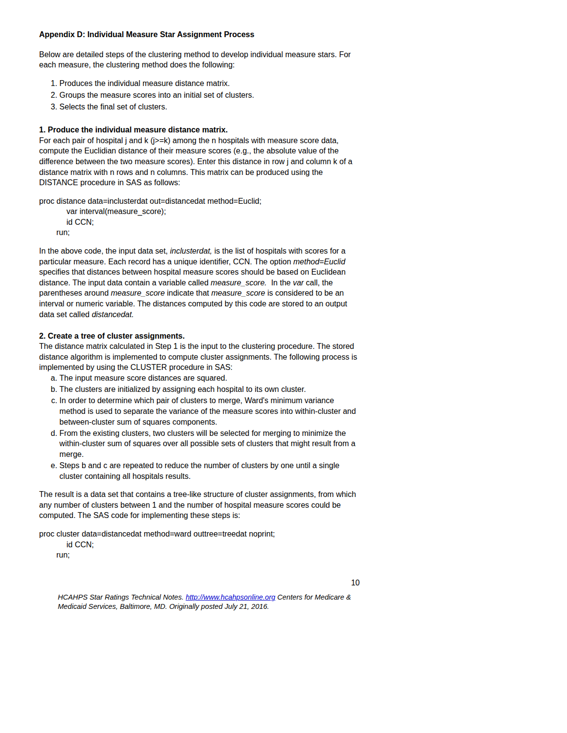Appendix D: Individual Measure Star Assignment Process
Below are detailed steps of the clustering method to develop individual measure stars. For each measure, the clustering method does the following:
Produces the individual measure distance matrix.
Groups the measure scores into an initial set of clusters.
Selects the final set of clusters.
1. Produce the individual measure distance matrix.
For each pair of hospital j and k (j>=k) among the n hospitals with measure score data, compute the Euclidian distance of their measure scores (e.g., the absolute value of the difference between the two measure scores). Enter this distance in row j and column k of a distance matrix with n rows and n columns. This matrix can be produced using the DISTANCE procedure in SAS as follows:
proc distance data=inclusterdat out=distancedat method=Euclid;
var interval(measure_score);
id CCN;
run;
In the above code, the input data set, inclusterdat, is the list of hospitals with scores for a particular measure. Each record has a unique identifier, CCN. The option method=Euclid specifies that distances between hospital measure scores should be based on Euclidean distance. The input data contain a variable called measure_score. In the var call, the parentheses around measure_score indicate that measure_score is considered to be an interval or numeric variable. The distances computed by this code are stored to an output data set called distancedat.
2. Create a tree of cluster assignments.
The distance matrix calculated in Step 1 is the input to the clustering procedure. The stored distance algorithm is implemented to compute cluster assignments. The following process is implemented by using the CLUSTER procedure in SAS:
The input measure score distances are squared.
The clusters are initialized by assigning each hospital to its own cluster.
In order to determine which pair of clusters to merge, Ward's minimum variance method is used to separate the variance of the measure scores into within-cluster and between-cluster sum of squares components.
From the existing clusters, two clusters will be selected for merging to minimize the within-cluster sum of squares over all possible sets of clusters that might result from a merge.
Steps b and c are repeated to reduce the number of clusters by one until a single cluster containing all hospitals results.
The result is a data set that contains a tree-like structure of cluster assignments, from which any number of clusters between 1 and the number of hospital measure scores could be computed. The SAS code for implementing these steps is:
proc cluster data=distancedat method=ward outtree=treedat noprint;
id CCN;
run;
10
HCAHPS Star Ratings Technical Notes. http://www.hcahpsonline.org Centers for Medicare & Medicaid Services, Baltimore, MD. Originally posted July 21, 2016.